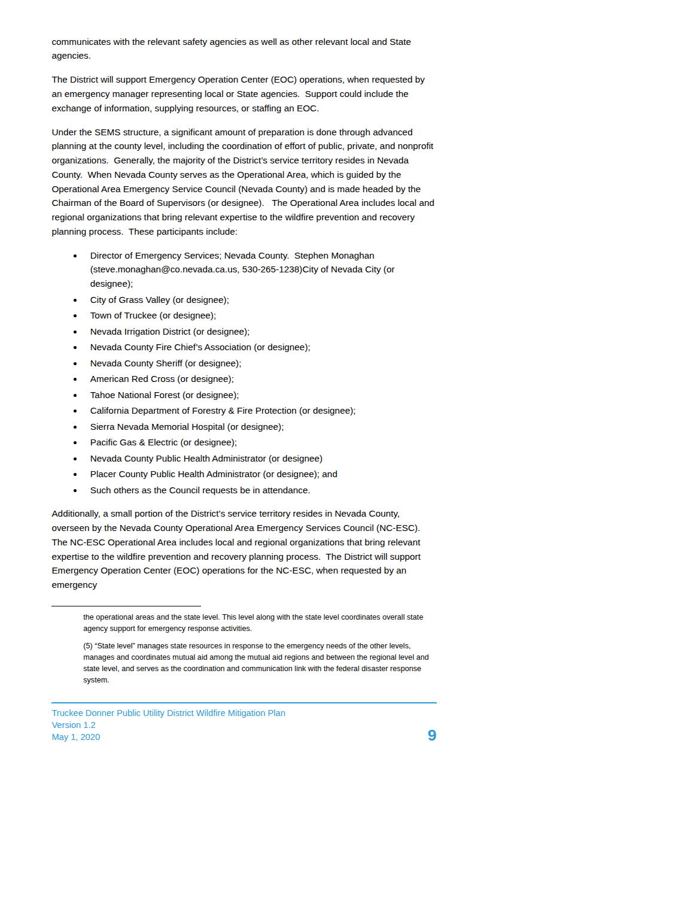communicates with the relevant safety agencies as well as other relevant local and State agencies.
The District will support Emergency Operation Center (EOC) operations, when requested by an emergency manager representing local or State agencies. Support could include the exchange of information, supplying resources, or staffing an EOC.
Under the SEMS structure, a significant amount of preparation is done through advanced planning at the county level, including the coordination of effort of public, private, and nonprofit organizations. Generally, the majority of the District’s service territory resides in Nevada County. When Nevada County serves as the Operational Area, which is guided by the Operational Area Emergency Service Council (Nevada County) and is made headed by the Chairman of the Board of Supervisors (or designee). The Operational Area includes local and regional organizations that bring relevant expertise to the wildfire prevention and recovery planning process. These participants include:
Director of Emergency Services; Nevada County. Stephen Monaghan (steve.monaghan@co.nevada.ca.us, 530-265-1238)City of Nevada City (or designee);
City of Grass Valley (or designee);
Town of Truckee (or designee);
Nevada Irrigation District (or designee);
Nevada County Fire Chief’s Association (or designee);
Nevada County Sheriff (or designee);
American Red Cross (or designee);
Tahoe National Forest (or designee);
California Department of Forestry & Fire Protection (or designee);
Sierra Nevada Memorial Hospital (or designee);
Pacific Gas & Electric (or designee);
Nevada County Public Health Administrator (or designee)
Placer County Public Health Administrator (or designee); and
Such others as the Council requests be in attendance.
Additionally, a small portion of the District’s service territory resides in Nevada County, overseen by the Nevada County Operational Area Emergency Services Council (NC-ESC). The NC-ESC Operational Area includes local and regional organizations that bring relevant expertise to the wildfire prevention and recovery planning process. The District will support Emergency Operation Center (EOC) operations for the NC-ESC, when requested by an emergency
the operational areas and the state level. This level along with the state level coordinates overall state agency support for emergency response activities.
(5) “State level” manages state resources in response to the emergency needs of the other levels, manages and coordinates mutual aid among the mutual aid regions and between the regional level and state level, and serves as the coordination and communication link with the federal disaster response system.
Truckee Donner Public Utility District Wildfire Mitigation Plan
Version 1.2
May 1, 2020
9